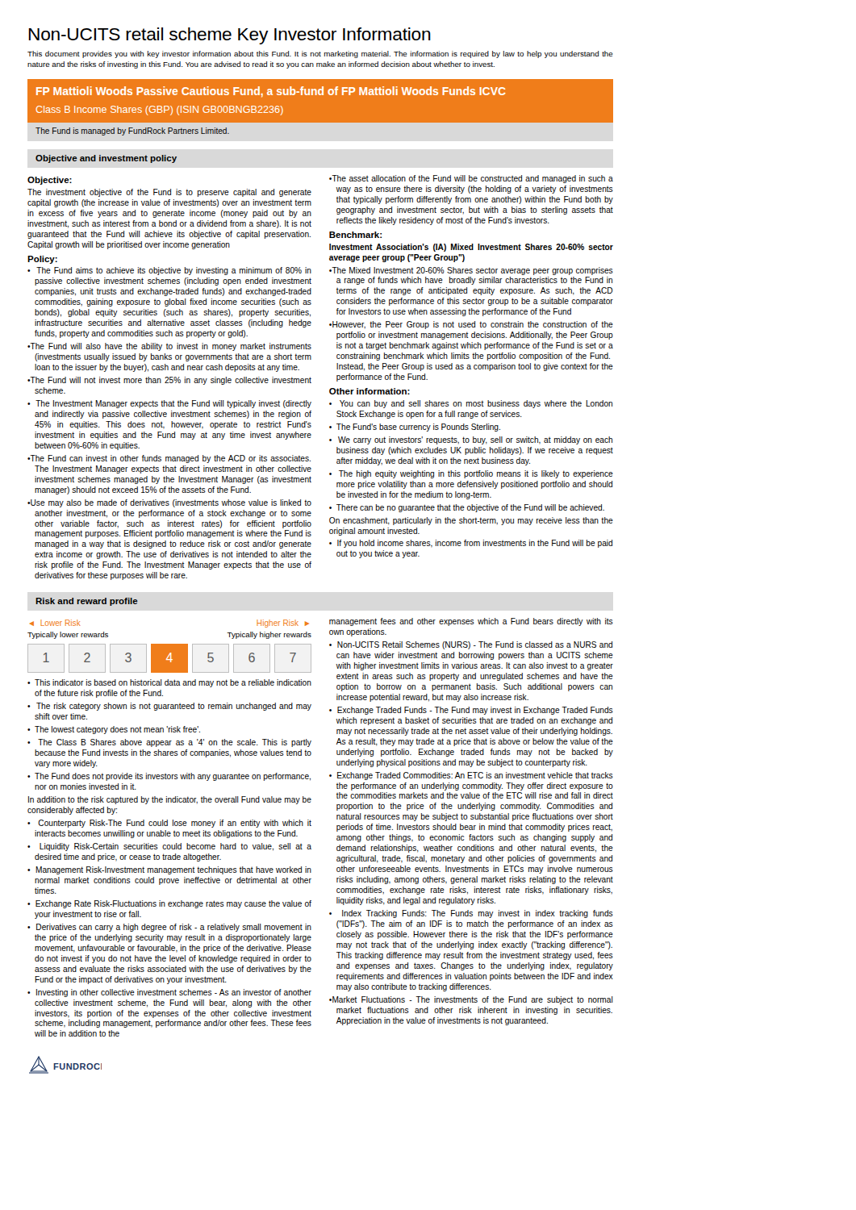Non-UCITS retail scheme Key Investor Information
This document provides you with key investor information about this Fund. It is not marketing material. The information is required by law to help you understand the nature and the risks of investing in this Fund. You are advised to read it so you can make an informed decision about whether to invest.
FP Mattioli Woods Passive Cautious Fund, a sub-fund of FP Mattioli Woods Funds ICVC
Class B Income Shares (GBP) (ISIN GB00BNGB2236)
The Fund is managed by FundRock Partners Limited.
Objective and investment policy
Objective:
The investment objective of the Fund is to preserve capital and generate capital growth (the increase in value of investments) over an investment term in excess of five years and to generate income (money paid out by an investment, such as interest from a bond or a dividend from a share). It is not guaranteed that the Fund will achieve its objective of capital preservation. Capital growth will be prioritised over income generation
Policy:
• The Fund aims to achieve its objective by investing a minimum of 80% in passive collective investment schemes (including open ended investment companies, unit trusts and exchange-traded funds) and exchanged-traded commodities, gaining exposure to global fixed income securities (such as bonds), global equity securities (such as shares), property securities, infrastructure securities and alternative asset classes (including hedge funds, property and commodities such as property or gold).
•The Fund will also have the ability to invest in money market instruments (investments usually issued by banks or governments that are a short term loan to the issuer by the buyer), cash and near cash deposits at any time.
•The Fund will not invest more than 25% in any single collective investment scheme.
• The Investment Manager expects that the Fund will typically invest (directly and indirectly via passive collective investment schemes) in the region of 45% in equities. This does not, however, operate to restrict Fund's investment in equities and the Fund may at any time invest anywhere between 0%-60% in equities.
•The Fund can invest in other funds managed by the ACD or its associates. The Investment Manager expects that direct investment in other collective investment schemes managed by the Investment Manager (as investment manager) should not exceed 15% of the assets of the Fund.
•Use may also be made of derivatives (investments whose value is linked to another investment, or the performance of a stock exchange or to some other variable factor, such as interest rates) for efficient portfolio management purposes. Efficient portfolio management is where the Fund is managed in a way that is designed to reduce risk or cost and/or generate extra income or growth. The use of derivatives is not intended to alter the risk profile of the Fund. The Investment Manager expects that the use of derivatives for these purposes will be rare.
•The asset allocation of the Fund will be constructed and managed in such a way as to ensure there is diversity (the holding of a variety of investments that typically perform differently from one another) within the Fund both by geography and investment sector, but with a bias to sterling assets that reflects the likely residency of most of the Fund's investors.
Benchmark:
Investment Association's (IA) Mixed Investment Shares 20-60% sector average peer group ("Peer Group")
•The Mixed Investment 20-60% Shares sector average peer group comprises a range of funds which have broadly similar characteristics to the Fund in terms of the range of anticipated equity exposure. As such, the ACD considers the performance of this sector group to be a suitable comparator for Investors to use when assessing the performance of the Fund
•However, the Peer Group is not used to constrain the construction of the portfolio or investment management decisions. Additionally, the Peer Group is not a target benchmark against which performance of the Fund is set or a constraining benchmark which limits the portfolio composition of the Fund. Instead, the Peer Group is used as a comparison tool to give context for the performance of the Fund.
Other information:
• You can buy and sell shares on most business days where the London Stock Exchange is open for a full range of services.
• The Fund's base currency is Pounds Sterling.
• We carry out investors' requests, to buy, sell or switch, at midday on each business day (which excludes UK public holidays). If we receive a request after midday, we deal with it on the next business day.
• The high equity weighting in this portfolio means it is likely to experience more price volatility than a more defensively positioned portfolio and should be invested in for the medium to long-term.
• There can be no guarantee that the objective of the Fund will be achieved.
On encashment, particularly in the short-term, you may receive less than the original amount invested.
• If you hold income shares, income from investments in the Fund will be paid out to you twice a year.
Risk and reward profile
◄ Lower Risk Higher Risk ►
Typically lower rewards Typically higher rewards
1
2
3
4
5
6
7
• This indicator is based on historical data and may not be a reliable indication of the future risk profile of the Fund.
• The risk category shown is not guaranteed to remain unchanged and may shift over time.
• The lowest category does not mean 'risk free'.
• The Class B Shares above appear as a '4' on the scale. This is partly because the Fund invests in the shares of companies, whose values tend to vary more widely.
• The Fund does not provide its investors with any guarantee on performance, nor on monies invested in it.
In addition to the risk captured by the indicator, the overall Fund value may be considerably affected by:
• Counterparty Risk-The Fund could lose money if an entity with which it interacts becomes unwilling or unable to meet its obligations to the Fund.
• Liquidity Risk-Certain securities could become hard to value, sell at a desired time and price, or cease to trade altogether.
• Management Risk-Investment management techniques that have worked in normal market conditions could prove ineffective or detrimental at other times.
• Exchange Rate Risk-Fluctuations in exchange rates may cause the value of your investment to rise or fall.
• Derivatives can carry a high degree of risk - a relatively small movement in the price of the underlying security may result in a disproportionately large movement, unfavourable or favourable, in the price of the derivative. Please do not invest if you do not have the level of knowledge required in order to assess and evaluate the risks associated with the use of derivatives by the Fund or the impact of derivatives on your investment.
• Investing in other collective investment schemes - As an investor of another collective investment scheme, the Fund will bear, along with the other investors, its portion of the expenses of the other collective investment scheme, including management, performance and/or other fees. These fees will be in addition to the
management fees and other expenses which a Fund bears directly with its own operations.
• Non-UCITS Retail Schemes (NURS) - The Fund is classed as a NURS and can have wider investment and borrowing powers than a UCITS scheme with higher investment limits in various areas. It can also invest to a greater extent in areas such as property and unregulated schemes and have the option to borrow on a permanent basis. Such additional powers can increase potential reward, but may also increase risk.
• Exchange Traded Funds - The Fund may invest in Exchange Traded Funds which represent a basket of securities that are traded on an exchange and may not necessarily trade at the net asset value of their underlying holdings. As a result, they may trade at a price that is above or below the value of the underlying portfolio. Exchange traded funds may not be backed by underlying physical positions and may be subject to counterparty risk.
• Exchange Traded Commodities: An ETC is an investment vehicle that tracks the performance of an underlying commodity. They offer direct exposure to the commodities markets and the value of the ETC will rise and fall in direct proportion to the price of the underlying commodity. Commodities and natural resources may be subject to substantial price fluctuations over short periods of time. Investors should bear in mind that commodity prices react, among other things, to economic factors such as changing supply and demand relationships, weather conditions and other natural events, the agricultural, trade, fiscal, monetary and other policies of governments and other unforeseeable events. Investments in ETCs may involve numerous risks including, among others, general market risks relating to the relevant commodities, exchange rate risks, interest rate risks, inflationary risks, liquidity risks, and legal and regulatory risks.
• Index Tracking Funds: The Funds may invest in index tracking funds ("IDFs"). The aim of an IDF is to match the performance of an index as closely as possible. However there is the risk that the IDF's performance may not track that of the underlying index exactly ("tracking difference"). This tracking difference may result from the investment strategy used, fees and expenses and taxes. Changes to the underlying index, regulatory requirements and differences in valuation points between the IDF and index may also contribute to tracking differences.
•Market Fluctuations - The investments of the Fund are subject to normal market fluctuations and other risk inherent in investing in securities. Appreciation in the value of investments is not guaranteed.
FUNDROCK